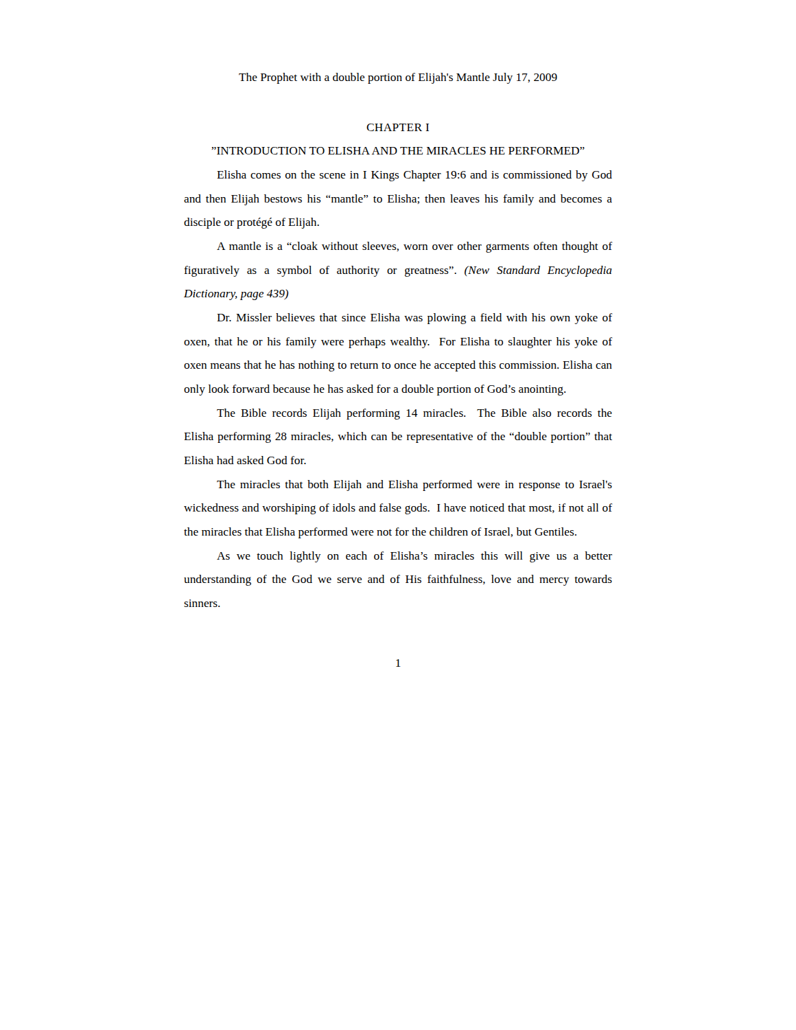The Prophet with a double portion of Elijah's Mantle July 17, 2009
CHAPTER I
”INTRODUCTION TO ELISHA AND THE MIRACLES HE PERFORMED”
Elisha comes on the scene in I Kings Chapter 19:6 and is commissioned by God and then Elijah bestows his “mantle” to Elisha; then leaves his family and becomes a disciple or protégé of Elijah.
A mantle is a “cloak without sleeves, worn over other garments often thought of figuratively as a symbol of authority or greatness”. (New Standard Encyclopedia Dictionary, page 439)
Dr. Missler believes that since Elisha was plowing a field with his own yoke of oxen, that he or his family were perhaps wealthy. For Elisha to slaughter his yoke of oxen means that he has nothing to return to once he accepted this commission. Elisha can only look forward because he has asked for a double portion of God’s anointing.
The Bible records Elijah performing 14 miracles. The Bible also records the Elisha performing 28 miracles, which can be representative of the “double portion” that Elisha had asked God for.
The miracles that both Elijah and Elisha performed were in response to Israel's wickedness and worshiping of idols and false gods. I have noticed that most, if not all of the miracles that Elisha performed were not for the children of Israel, but Gentiles.
As we touch lightly on each of Elisha’s miracles this will give us a better understanding of the God we serve and of His faithfulness, love and mercy towards sinners.
1